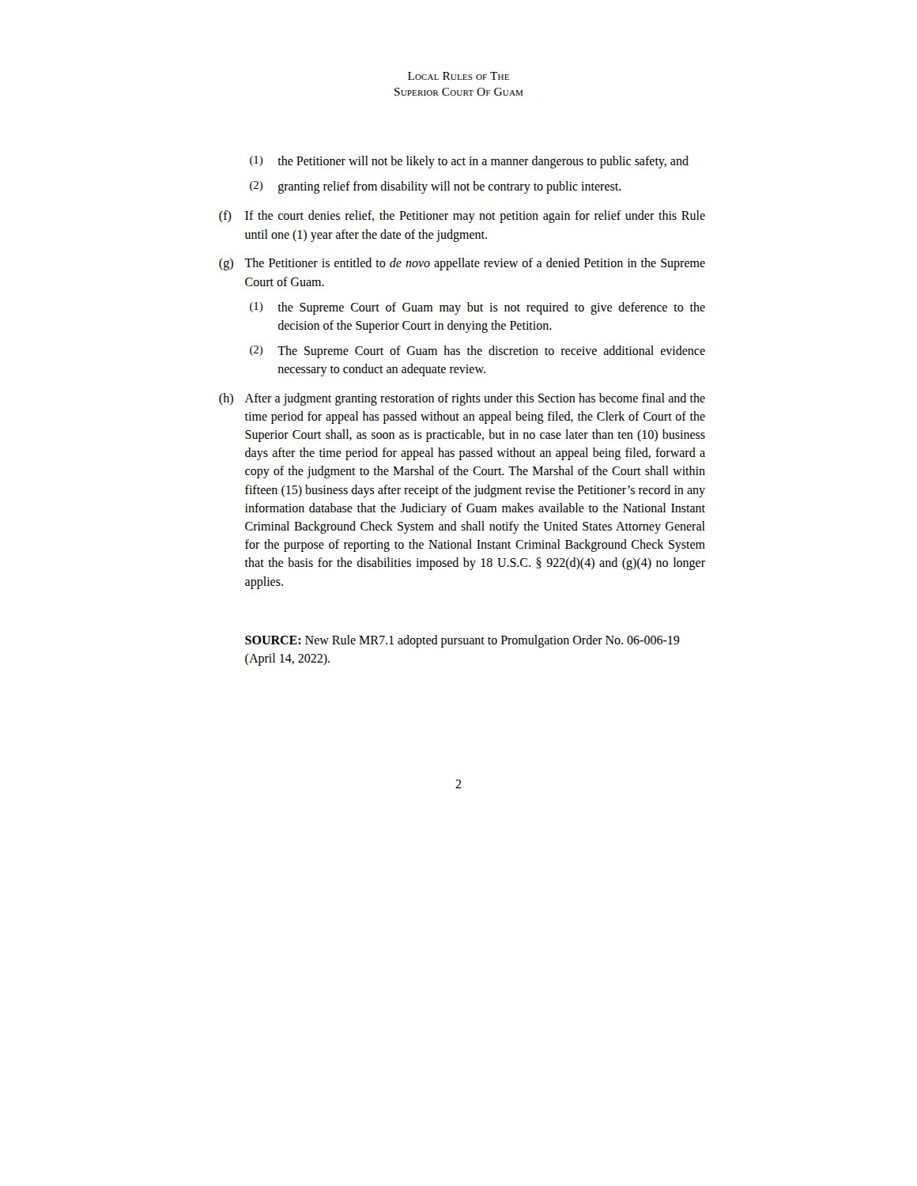Local Rules of The
Superior Court Of Guam
(1) the Petitioner will not be likely to act in a manner dangerous to public safety, and
(2) granting relief from disability will not be contrary to public interest.
(f) If the court denies relief, the Petitioner may not petition again for relief under this Rule until one (1) year after the date of the judgment.
(g) The Petitioner is entitled to de novo appellate review of a denied Petition in the Supreme Court of Guam.
(1) the Supreme Court of Guam may but is not required to give deference to the decision of the Superior Court in denying the Petition.
(2) The Supreme Court of Guam has the discretion to receive additional evidence necessary to conduct an adequate review.
(h) After a judgment granting restoration of rights under this Section has become final and the time period for appeal has passed without an appeal being filed, the Clerk of Court of the Superior Court shall, as soon as is practicable, but in no case later than ten (10) business days after the time period for appeal has passed without an appeal being filed, forward a copy of the judgment to the Marshal of the Court. The Marshal of the Court shall within fifteen (15) business days after receipt of the judgment revise the Petitioner’s record in any information database that the Judiciary of Guam makes available to the National Instant Criminal Background Check System and shall notify the United States Attorney General for the purpose of reporting to the National Instant Criminal Background Check System that the basis for the disabilities imposed by 18 U.S.C. § 922(d)(4) and (g)(4) no longer applies.
SOURCE: New Rule MR7.1 adopted pursuant to Promulgation Order No. 06-006-19 (April 14, 2022).
2